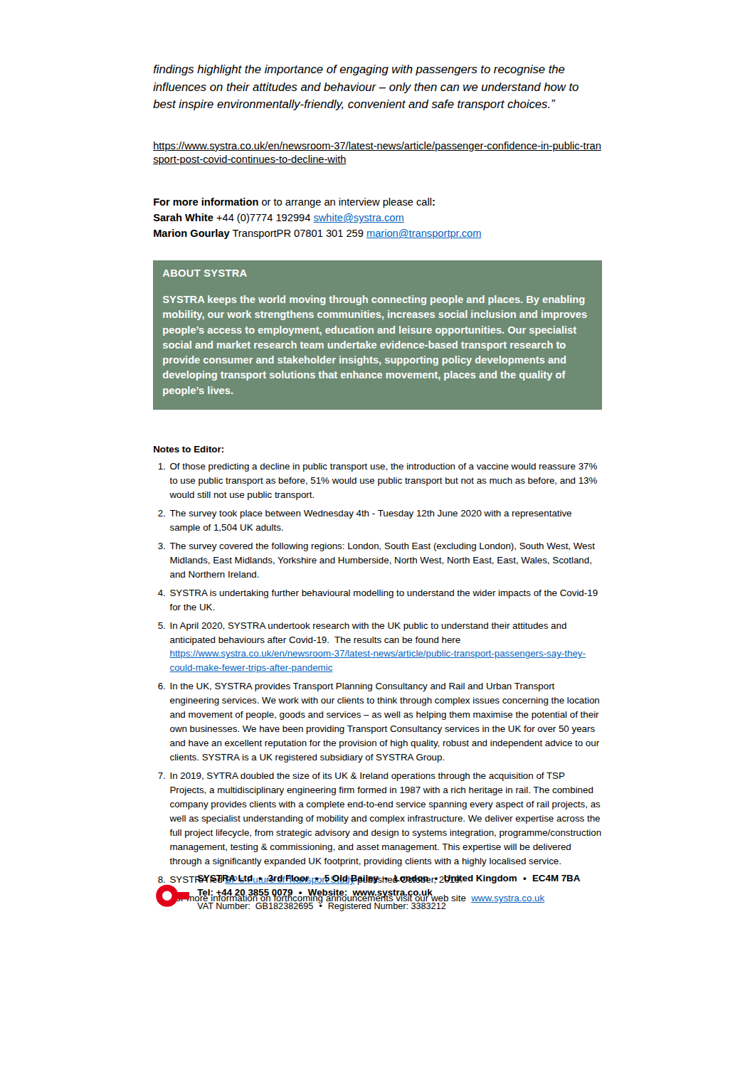findings highlight the importance of engaging with passengers to recognise the influences on their attitudes and behaviour – only then can we understand how to best inspire environmentally-friendly, convenient and safe transport choices.”
https://www.systra.co.uk/en/newsroom-37/latest-news/article/passenger-confidence-in-public-transport-post-covid-continues-to-decline-with
For more information or to arrange an interview please call:
Sarah White +44 (0)7774 192994 swhite@systra.com
Marion Gourlay TransportPR 07801 301 259 marion@transportpr.com
ABOUT SYSTRA
SYSTRA keeps the world moving through connecting people and places. By enabling mobility, our work strengthens communities, increases social inclusion and improves people’s access to employment, education and leisure opportunities. Our specialist social and market research team undertake evidence-based transport research to provide consumer and stakeholder insights, supporting policy developments and developing transport solutions that enhance movement, places and the quality of people’s lives.
Notes to Editor:
Of those predicting a decline in public transport use, the introduction of a vaccine would reassure 37% to use public transport as before, 51% would use public transport but not as much as before, and 13% would still not use public transport.
The survey took place between Wednesday 4th - Tuesday 12th June 2020 with a representative sample of 1,504 UK adults.
The survey covered the following regions: London, South East (excluding London), South West, West Midlands, East Midlands, Yorkshire and Humberside, North West, North East, East, Wales, Scotland, and Northern Ireland.
SYSTRA is undertaking further behavioural modelling to understand the wider impacts of the Covid-19 for the UK.
In April 2020, SYSTRA undertook research with the UK public to understand their attitudes and anticipated behaviours after Covid-19. The results can be found here https://www.systra.co.uk/en/newsroom-37/latest-news/article/public-transport-passengers-say-they-could-make-fewer-trips-after-pandemic
In the UK, SYSTRA provides Transport Planning Consultancy and Rail and Urban Transport engineering services. We work with our clients to think through complex issues concerning the location and movement of people, goods and services – as well as helping them maximise the potential of their own businesses. We have been providing Transport Consultancy services in the UK for over 50 years and have an excellent reputation for the provision of high quality, robust and independent advice to our clients. SYSTRA is a UK registered subsidiary of SYSTRA Group.
In 2019, SYTRA doubled the size of its UK & Ireland operations through the acquisition of TSP Projects, a multidisciplinary engineering firm formed in 1987 with a rich heritage in rail. The combined company provides clients with a complete end-to-end service spanning every aspect of rail projects, as well as specialist understanding of mobility and complex infrastructure. We deliver expertise across the full project lifecycle, from strategic advisory and design to systems integration, programme/construction management, testing & commissioning, and asset management. This expertise will be delivered through a significantly expanded UK footprint, providing clients with a highly localised service.
SYSTRA led BP’s Future of Transport Study published October, 2019.
For more information on forthcoming announcements visit our web site www.systra.co.uk
SYSTRA Ltd • 3rd Floor • 5 Old Bailey • London • United Kingdom • EC4M 7BA
Tel: +44 20 3855 0079 • Website: www.systra.co.uk
VAT Number: GB182382695 • Registered Number: 3383212